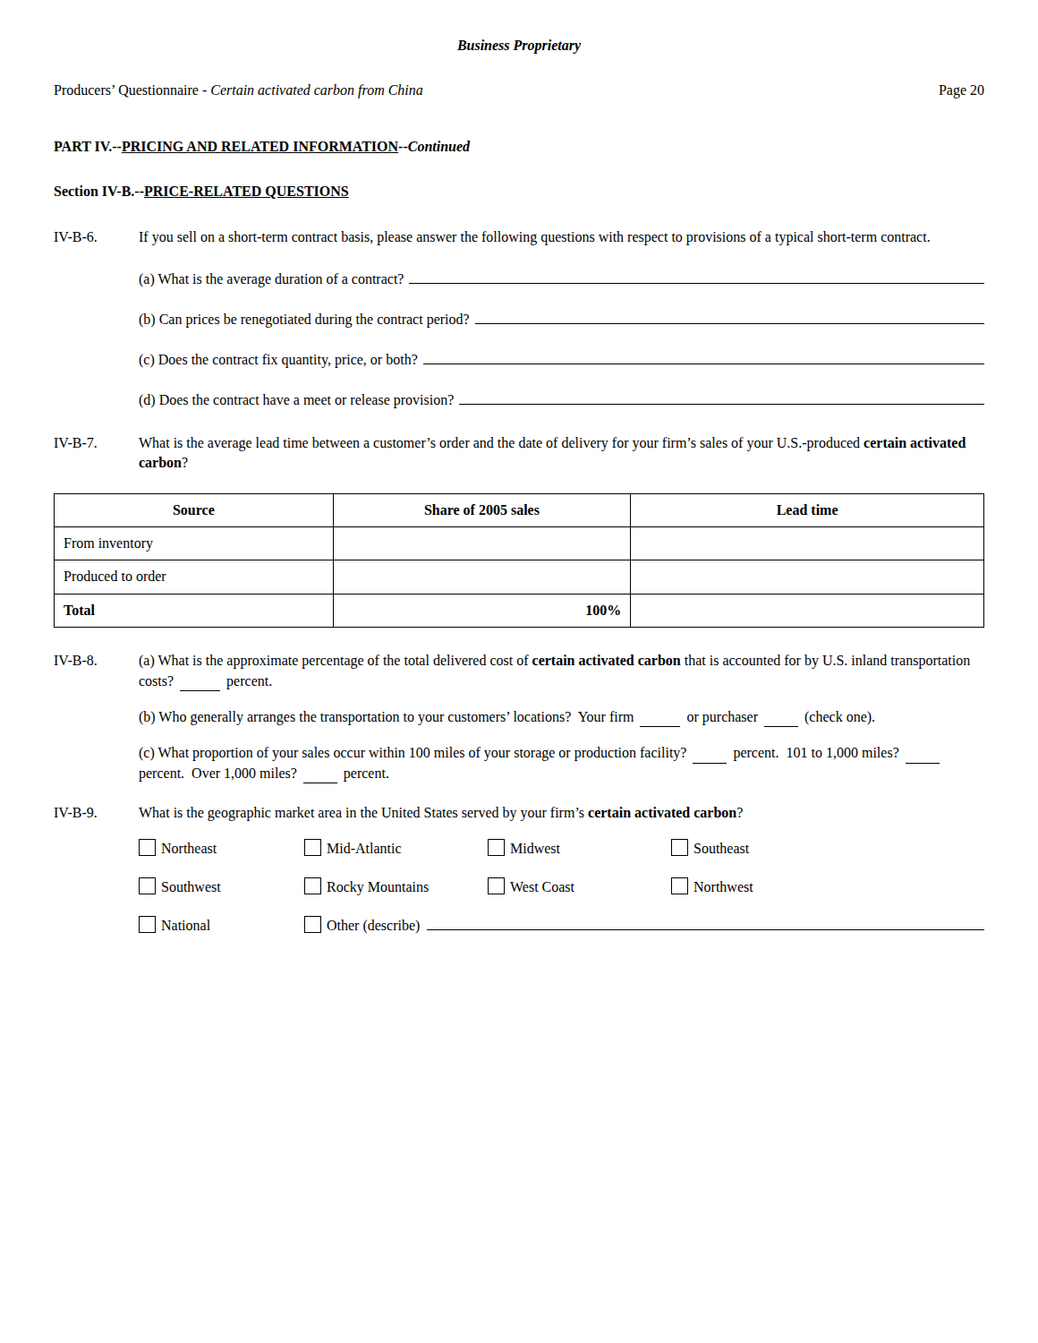Business Proprietary
Producers’ Questionnaire - Certain activated carbon from China
Page 20
PART IV.--PRICING AND RELATED INFORMATION--Continued
Section IV-B.--PRICE-RELATED QUESTIONS
IV-B-6.
If you sell on a short-term contract basis, please answer the following questions with respect to provisions of a typical short-term contract.
(a) What is the average duration of a contract?
(b) Can prices be renegotiated during the contract period?
(c) Does the contract fix quantity, price, or both?
(d) Does the contract have a meet or release provision?
IV-B-7.
What is the average lead time between a customer’s order and the date of delivery for your firm’s sales of your U.S.-produced certain activated carbon?
| Source | Share of 2005 sales | Lead time |
| --- | --- | --- |
| From inventory | | |
| Produced to order | | |
| Total | 100% | |
IV-B-8.
(a) What is the approximate percentage of the total delivered cost of certain activated carbon that is accounted for by U.S. inland transportation costs? percent.
(b) Who generally arranges the transportation to your customers’ locations? Your firm or purchaser (check one).
(c) What proportion of your sales occur within 100 miles of your storage or production facility? percent. 101 to 1,000 miles? percent. Over 1,000 miles? percent.
IV-B-9.
What is the geographic market area in the United States served by your firm’s certain activated carbon?
Northeast
Mid-Atlantic
Midwest
Southeast
Southwest
Rocky Mountains
West Coast
Northwest
National
Other (describe)